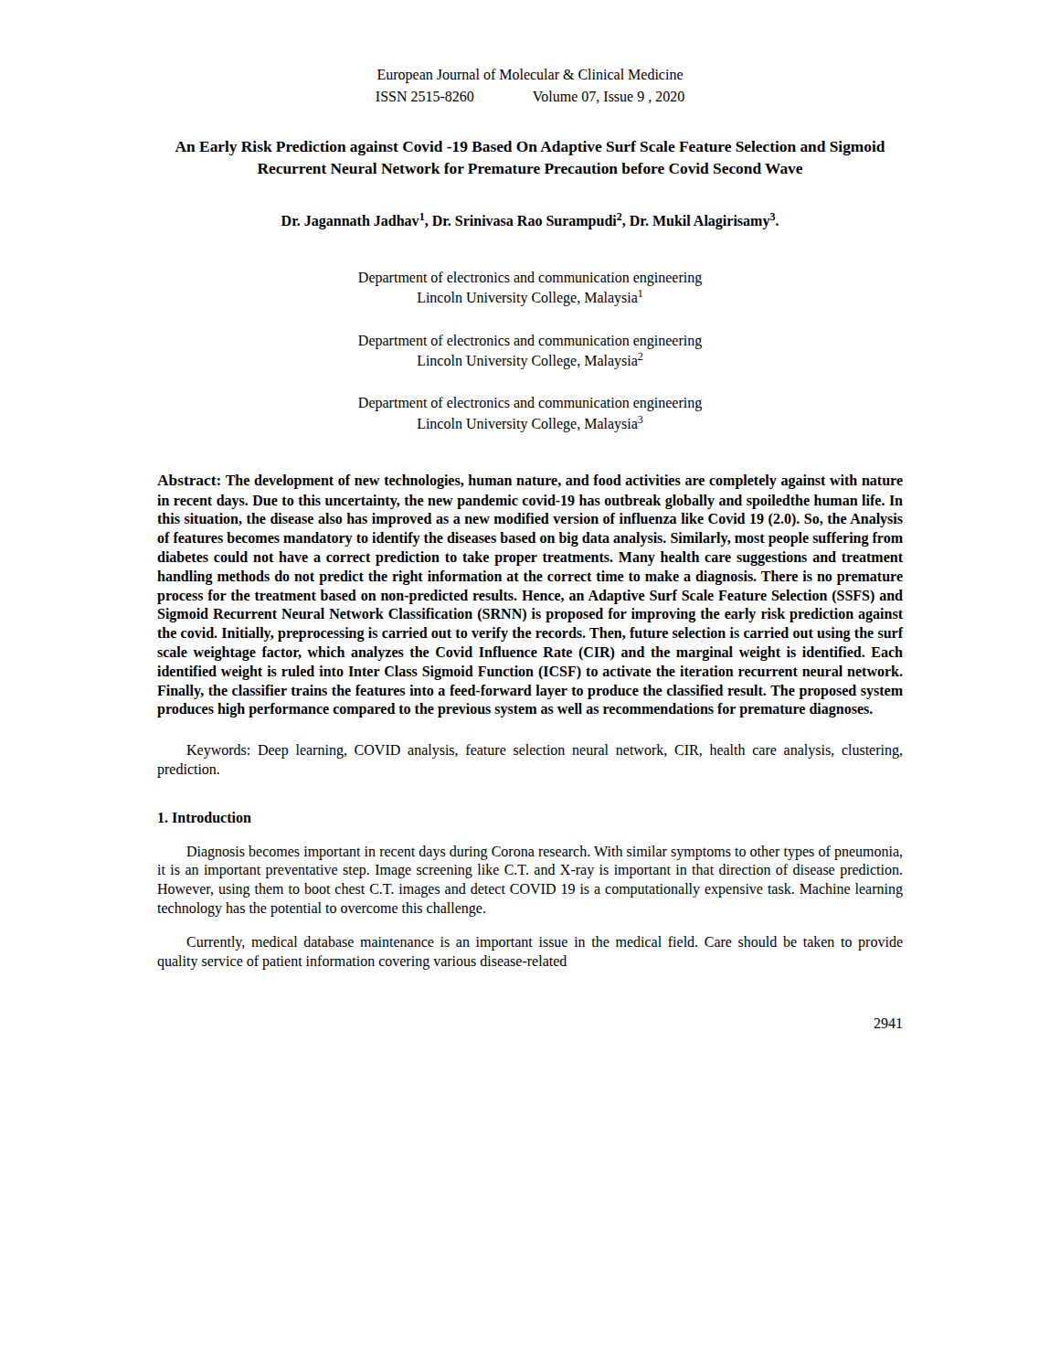European Journal of Molecular & Clinical Medicine ISSN 2515-8260 Volume 07, Issue 9 , 2020
An Early Risk Prediction against Covid -19 Based On Adaptive Surf Scale Feature Selection and Sigmoid Recurrent Neural Network for Premature Precaution before Covid Second Wave
Dr. Jagannath Jadhav1, Dr. Srinivasa Rao Surampudi2, Dr. Mukil Alagirisamy3.
Department of electronics and communication engineering
Lincoln University College, Malaysia1
Department of electronics and communication engineering
Lincoln University College, Malaysia2
Department of electronics and communication engineering
Lincoln University College, Malaysia3
Abstract: The development of new technologies, human nature, and food activities are completely against with nature in recent days. Due to this uncertainty, the new pandemic covid-19 has outbreak globally and spoiledthe human life. In this situation, the disease also has improved as a new modified version of influenza like Covid 19 (2.0). So, the Analysis of features becomes mandatory to identify the diseases based on big data analysis. Similarly, most people suffering from diabetes could not have a correct prediction to take proper treatments. Many health care suggestions and treatment handling methods do not predict the right information at the correct time to make a diagnosis. There is no premature process for the treatment based on non-predicted results. Hence, an Adaptive Surf Scale Feature Selection (SSFS) and Sigmoid Recurrent Neural Network Classification (SRNN) is proposed for improving the early risk prediction against the covid. Initially, preprocessing is carried out to verify the records. Then, future selection is carried out using the surf scale weightage factor, which analyzes the Covid Influence Rate (CIR) and the marginal weight is identified. Each identified weight is ruled into Inter Class Sigmoid Function (ICSF) to activate the iteration recurrent neural network. Finally, the classifier trains the features into a feed-forward layer to produce the classified result. The proposed system produces high performance compared to the previous system as well as recommendations for premature diagnoses.
Keywords: Deep learning, COVID analysis, feature selection neural network, CIR, health care analysis, clustering, prediction.
1. Introduction
Diagnosis becomes important in recent days during Corona research. With similar symptoms to other types of pneumonia, it is an important preventative step. Image screening like C.T. and X-ray is important in that direction of disease prediction. However, using them to boot chest C.T. images and detect COVID 19 is a computationally expensive task. Machine learning technology has the potential to overcome this challenge.
Currently, medical database maintenance is an important issue in the medical field. Care should be taken to provide quality service of patient information covering various disease-related
2941